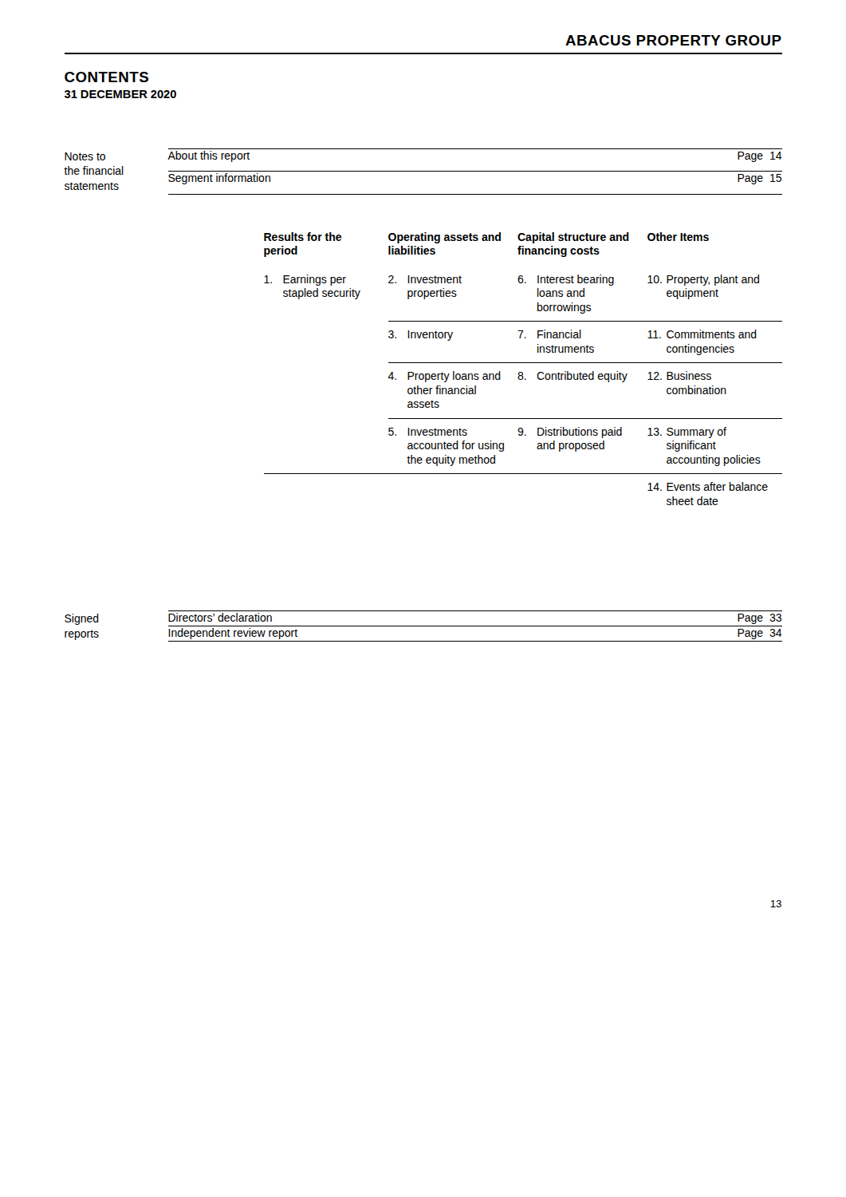ABACUS PROPERTY GROUP
CONTENTS
31 DECEMBER 2020
| Notes to the financial statements | About this report | Page 14 |
| Segment information | Page 15 |
| Results for the period | Operating assets and liabilities | Capital structure and financing costs | Other Items |
| --- | --- | --- | --- |
| 1. Earnings per stapled security | 2. Investment properties | 6. Interest bearing loans and borrowings | 10. Property, plant and equipment |
| 3. Inventory | 7. Financial instruments | 11. Commitments and contingencies |
| 4. Property loans and other financial assets | 8. Contributed equity | 12. Business combination |
| 5. Investments accounted for using the equity method | 9. Distributions paid and proposed | 13. Summary of significant accounting policies |
| | | | 14. Events after balance sheet date |
| Signed reports | Directors’ declaration | Page 33 |
| Independent review report | Page 34 |
13